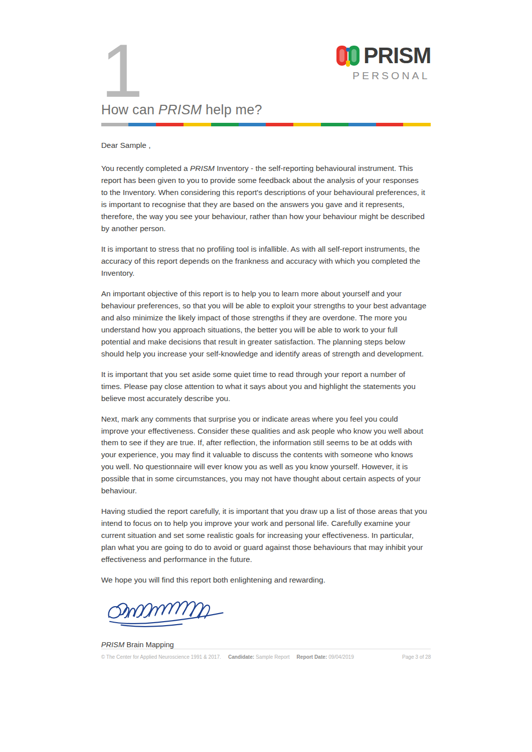1
PRISM
PERSONAL
How can PRISM help me?
Dear Sample ,
You recently completed a PRISM Inventory - the self-reporting behavioural instrument. This report has been given to you to provide some feedback about the analysis of your responses to the Inventory. When considering this report's descriptions of your behavioural preferences, it is important to recognise that they are based on the answers you gave and it represents, therefore, the way you see your behaviour, rather than how your behaviour might be described by another person.
It is important to stress that no profiling tool is infallible. As with all self-report instruments, the accuracy of this report depends on the frankness and accuracy with which you completed the Inventory.
An important objective of this report is to help you to learn more about yourself and your behaviour preferences, so that you will be able to exploit your strengths to your best advantage and also minimize the likely impact of those strengths if they are overdone. The more you understand how you approach situations, the better you will be able to work to your full potential and make decisions that result in greater satisfaction. The planning steps below should help you increase your self-knowledge and identify areas of strength and development.
It is important that you set aside some quiet time to read through your report a number of times. Please pay close attention to what it says about you and highlight the statements you believe most accurately describe you.
Next, mark any comments that surprise you or indicate areas where you feel you could improve your effectiveness. Consider these qualities and ask people who know you well about them to see if they are true. If, after reflection, the information still seems to be at odds with your experience, you may find it valuable to discuss the contents with someone who knows you well. No questionnaire will ever know you as well as you know yourself. However, it is possible that in some circumstances, you may not have thought about certain aspects of your behaviour.
Having studied the report carefully, it is important that you draw up a list of those areas that you intend to focus on to help you improve your work and personal life. Carefully examine your current situation and set some realistic goals for increasing your effectiveness. In particular, plan what you are going to do to avoid or guard against those behaviours that may inhibit your effectiveness and performance in the future.
We hope you will find this report both enlightening and rewarding.
PRISM Brain Mapping
© The Center for Applied Neuroscience 1991 & 2017. Candidate: Sample Report Report Date: 09/04/2019
Page 3 of 28